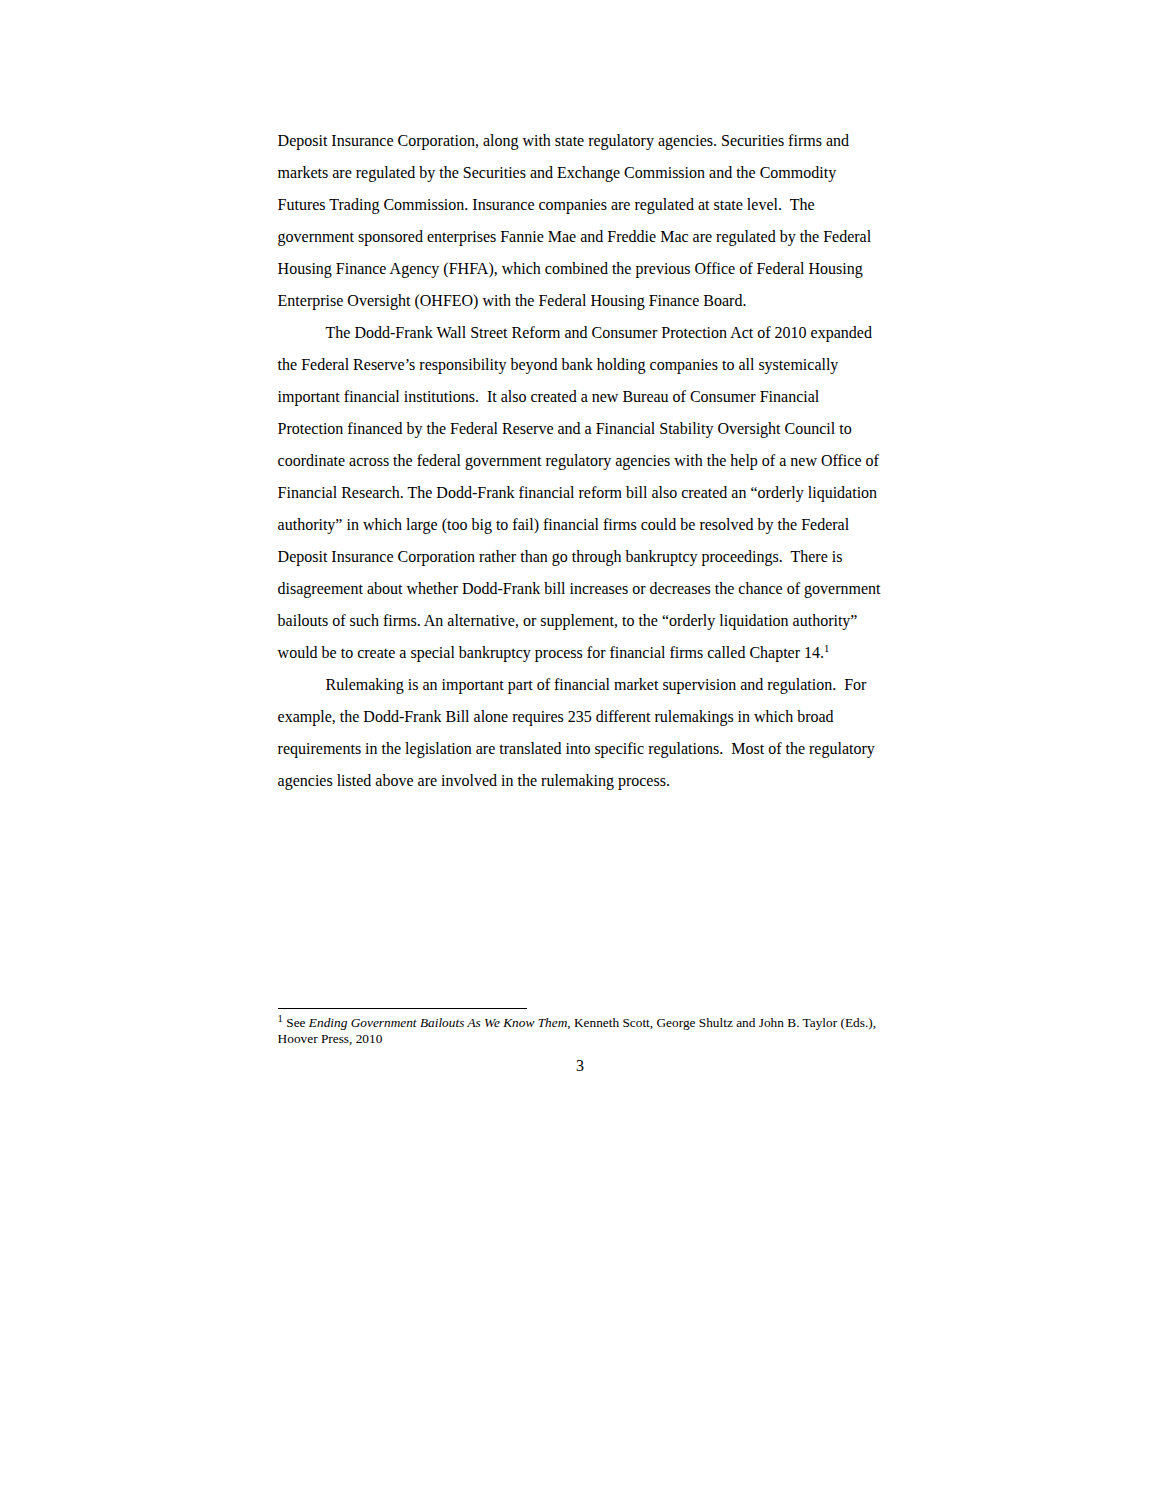Deposit Insurance Corporation, along with state regulatory agencies. Securities firms and markets are regulated by the Securities and Exchange Commission and the Commodity Futures Trading Commission. Insurance companies are regulated at state level. The government sponsored enterprises Fannie Mae and Freddie Mac are regulated by the Federal Housing Finance Agency (FHFA), which combined the previous Office of Federal Housing Enterprise Oversight (OHFEO) with the Federal Housing Finance Board.
The Dodd-Frank Wall Street Reform and Consumer Protection Act of 2010 expanded the Federal Reserve’s responsibility beyond bank holding companies to all systemically important financial institutions. It also created a new Bureau of Consumer Financial Protection financed by the Federal Reserve and a Financial Stability Oversight Council to coordinate across the federal government regulatory agencies with the help of a new Office of Financial Research. The Dodd-Frank financial reform bill also created an “orderly liquidation authority” in which large (too big to fail) financial firms could be resolved by the Federal Deposit Insurance Corporation rather than go through bankruptcy proceedings. There is disagreement about whether Dodd-Frank bill increases or decreases the chance of government bailouts of such firms. An alternative, or supplement, to the “orderly liquidation authority” would be to create a special bankruptcy process for financial firms called Chapter 14.1
Rulemaking is an important part of financial market supervision and regulation. For example, the Dodd-Frank Bill alone requires 235 different rulemakings in which broad requirements in the legislation are translated into specific regulations. Most of the regulatory agencies listed above are involved in the rulemaking process.
1 See Ending Government Bailouts As We Know Them, Kenneth Scott, George Shultz and John B. Taylor (Eds.), Hoover Press, 2010
3